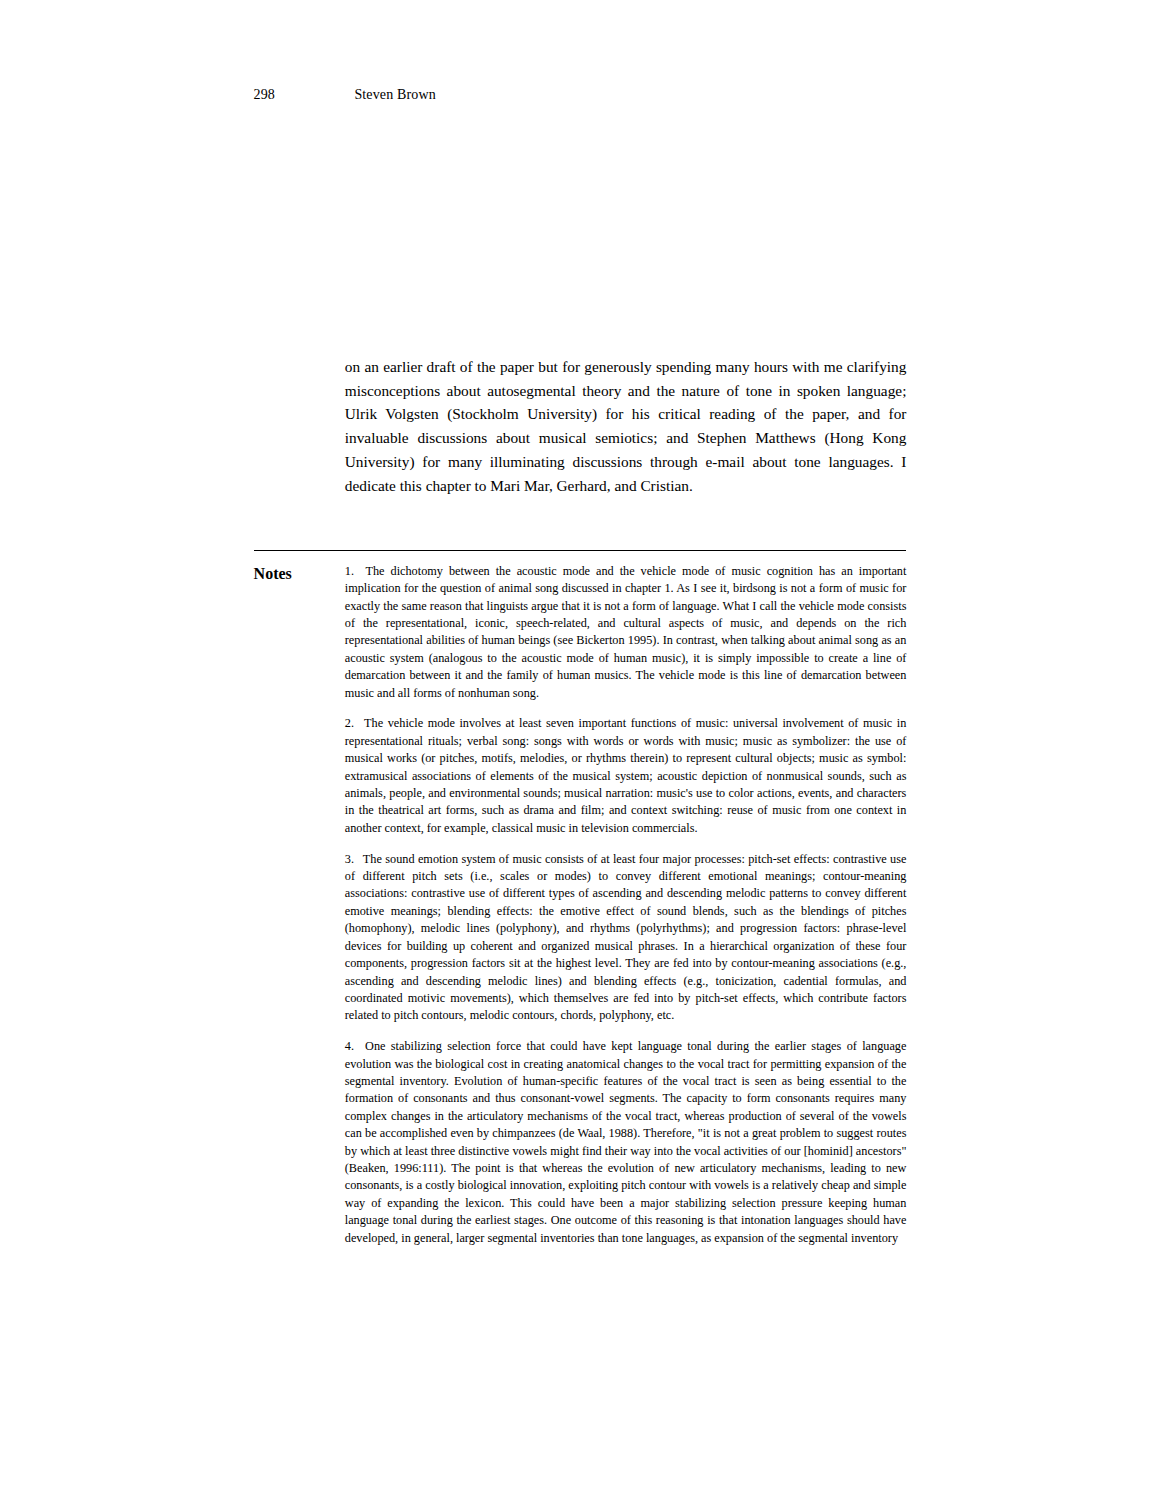298 Steven Brown
on an earlier draft of the paper but for generously spending many hours with me clarifying misconceptions about autosegmental theory and the nature of tone in spoken language; Ulrik Volgsten (Stockholm University) for his critical reading of the paper, and for invaluable discussions about musical semiotics; and Stephen Matthews (Hong Kong University) for many illuminating discussions through e-mail about tone languages. I dedicate this chapter to Mari Mar, Gerhard, and Cristian.
Notes
1. The dichotomy between the acoustic mode and the vehicle mode of music cognition has an important implication for the question of animal song discussed in chapter 1. As I see it, birdsong is not a form of music for exactly the same reason that linguists argue that it is not a form of language. What I call the vehicle mode consists of the representational, iconic, speech-related, and cultural aspects of music, and depends on the rich representational abilities of human beings (see Bickerton 1995). In contrast, when talking about animal song as an acoustic system (analogous to the acoustic mode of human music), it is simply impossible to create a line of demarcation between it and the family of human musics. The vehicle mode is this line of demarcation between music and all forms of nonhuman song.
2. The vehicle mode involves at least seven important functions of music: universal involvement of music in representational rituals; verbal song: songs with words or words with music; music as symbolizer: the use of musical works (or pitches, motifs, melodies, or rhythms therein) to represent cultural objects; music as symbol: extramusical associations of elements of the musical system; acoustic depiction of nonmusical sounds, such as animals, people, and environmental sounds; musical narration: music's use to color actions, events, and characters in the theatrical art forms, such as drama and film; and context switching: reuse of music from one context in another context, for example, classical music in television commercials.
3. The sound emotion system of music consists of at least four major processes: pitch-set effects: contrastive use of different pitch sets (i.e., scales or modes) to convey different emotional meanings; contour-meaning associations: contrastive use of different types of ascending and descending melodic patterns to convey different emotive meanings; blending effects: the emotive effect of sound blends, such as the blendings of pitches (homophony), melodic lines (polyphony), and rhythms (polyrhythms); and progression factors: phrase-level devices for building up coherent and organized musical phrases. In a hierarchical organization of these four components, progression factors sit at the highest level. They are fed into by contour-meaning associations (e.g., ascending and descending melodic lines) and blending effects (e.g., tonicization, cadential formulas, and coordinated motivic movements), which themselves are fed into by pitch-set effects, which contribute factors related to pitch contours, melodic contours, chords, polyphony, etc.
4. One stabilizing selection force that could have kept language tonal during the earlier stages of language evolution was the biological cost in creating anatomical changes to the vocal tract for permitting expansion of the segmental inventory. Evolution of human-specific features of the vocal tract is seen as being essential to the formation of consonants and thus consonant-vowel segments. The capacity to form consonants requires many complex changes in the articulatory mechanisms of the vocal tract, whereas production of several of the vowels can be accomplished even by chimpanzees (de Waal, 1988). Therefore, "it is not a great problem to suggest routes by which at least three distinctive vowels might find their way into the vocal activities of our [hominid] ancestors" (Beaken, 1996:111). The point is that whereas the evolution of new articulatory mechanisms, leading to new consonants, is a costly biological innovation, exploiting pitch contour with vowels is a relatively cheap and simple way of expanding the lexicon. This could have been a major stabilizing selection pressure keeping human language tonal during the earliest stages. One outcome of this reasoning is that intonation languages should have developed, in general, larger segmental inventories than tone languages, as expansion of the segmental inventory